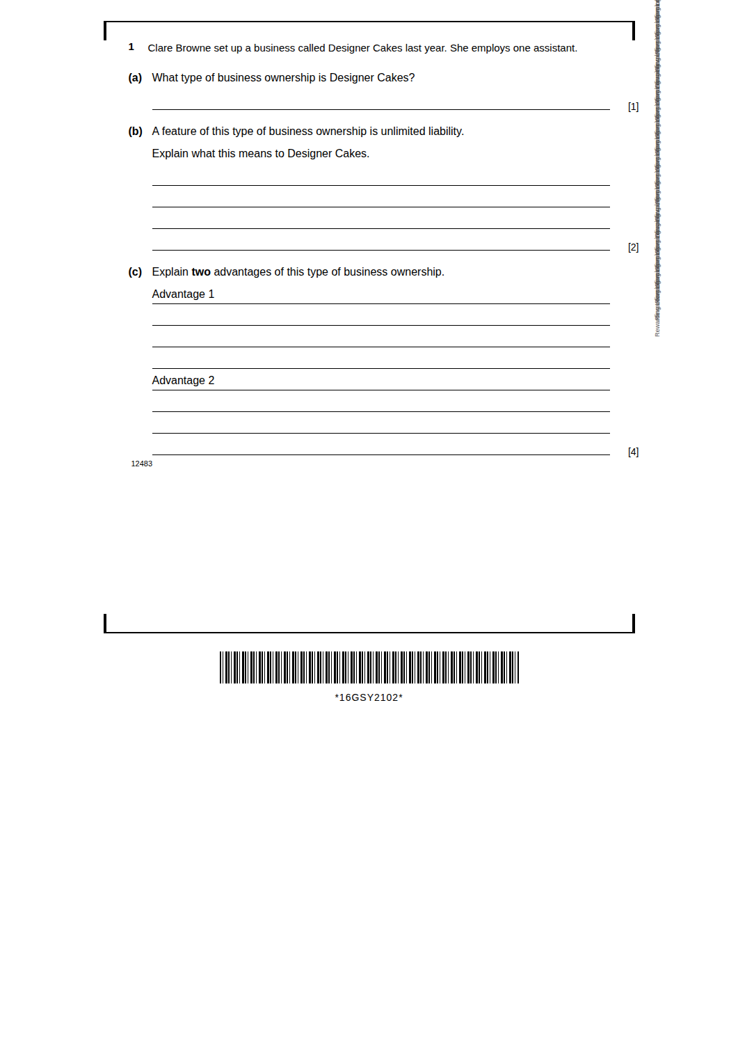Rewarding Learning
Rewarding Learning
Rewarding Learning
Rewarding Learning
Rewarding Learning
Rewarding Learning
Rewarding Learning
Rewarding Learning
Rewarding Learning
Rewarding Learning
Rewarding Learning
Rewarding Learning
Rewarding Learning
Rewarding Learning
Rewarding Learning
Rewarding Learning
Rewarding Learning
Rewarding Learning
Rewarding Learning
Rewarding Learning
1
Clare Browne set up a business called Designer Cakes last year. She employs one assistant.
(a) What type of business ownership is Designer Cakes?
[1]
(b) A feature of this type of business ownership is unlimited liability.
Explain what this means to Designer Cakes.
[2]
(c) Explain two advantages of this type of business ownership.
Advantage 1
Advantage 2
[4]
12483
*16GSY2102*